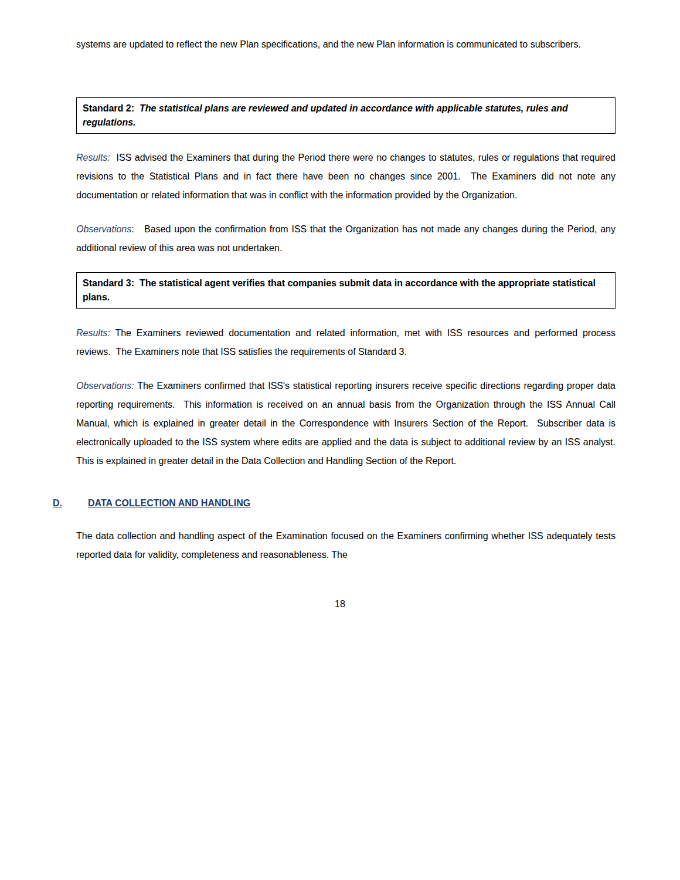systems are updated to reflect the new Plan specifications, and the new Plan information is communicated to subscribers.
Standard 2: The statistical plans are reviewed and updated in accordance with applicable statutes, rules and regulations.
Results: ISS advised the Examiners that during the Period there were no changes to statutes, rules or regulations that required revisions to the Statistical Plans and in fact there have been no changes since 2001. The Examiners did not note any documentation or related information that was in conflict with the information provided by the Organization.
Observations: Based upon the confirmation from ISS that the Organization has not made any changes during the Period, any additional review of this area was not undertaken.
Standard 3: The statistical agent verifies that companies submit data in accordance with the appropriate statistical plans.
Results: The Examiners reviewed documentation and related information, met with ISS resources and performed process reviews. The Examiners note that ISS satisfies the requirements of Standard 3.
Observations: The Examiners confirmed that ISS's statistical reporting insurers receive specific directions regarding proper data reporting requirements. This information is received on an annual basis from the Organization through the ISS Annual Call Manual, which is explained in greater detail in the Correspondence with Insurers Section of the Report. Subscriber data is electronically uploaded to the ISS system where edits are applied and the data is subject to additional review by an ISS analyst. This is explained in greater detail in the Data Collection and Handling Section of the Report.
D. DATA COLLECTION AND HANDLING
The data collection and handling aspect of the Examination focused on the Examiners confirming whether ISS adequately tests reported data for validity, completeness and reasonableness. The
18